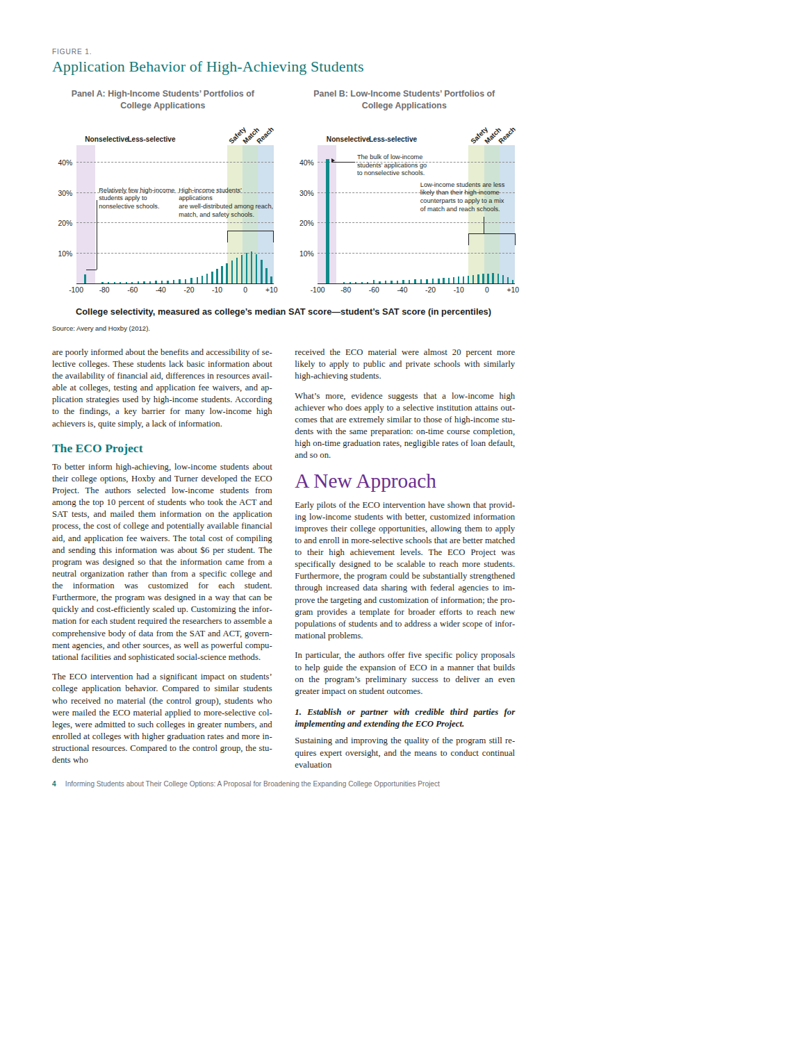Figure 1.
Application Behavior of High-Achieving Students
Panel A: High-Income Students’ Portfolios of
College Applications
Nonselective Less-selective Safety Match Reach
40%
30%
20%
10%
Relatively few high-income
students apply to
nonselective schools.
High-income students’ applications
are well-distributed among reach,
match, and safety schools.
-100 -80 -60 -40 -20 -10 0 +10
Panel B: Low-Income Students’ Portfolios of
College Applications
Nonselective Less-selective Safety Match Reach
40%
30%
20%
10%
The bulk of low-income
students’ applications go
to nonselective schools.
Low-income students are less
likely than their high-income
counterparts to apply to a mix
of match and reach schools.
-100 -80 -60 -40 -20 -10 0 +10
College selectivity, measured as college’s median SAT score—student’s SAT score (in percentiles)
Source: Avery and Hoxby (2012).
are poorly informed about the benefits and accessibility of selective colleges. These students lack basic information about the availability of financial aid, differences in resources available at colleges, testing and application fee waivers, and application strategies used by high-income students. According to the findings, a key barrier for many low-income high achievers is, quite simply, a lack of information.
The ECO Project
To better inform high-achieving, low-income students about their college options, Hoxby and Turner developed the ECO Project. The authors selected low-income students from among the top 10 percent of students who took the ACT and SAT tests, and mailed them information on the application process, the cost of college and potentially available financial aid, and application fee waivers. The total cost of compiling and sending this information was about $6 per student. The program was designed so that the information came from a neutral organization rather than from a specific college and the information was customized for each student. Furthermore, the program was designed in a way that can be quickly and cost-efficiently scaled up. Customizing the information for each student required the researchers to assemble a comprehensive body of data from the SAT and ACT, government agencies, and other sources, as well as powerful computational facilities and sophisticated social-science methods.
The ECO intervention had a significant impact on students’ college application behavior. Compared to similar students who received no material (the control group), students who were mailed the ECO material applied to more-selective colleges, were admitted to such colleges in greater numbers, and enrolled at colleges with higher graduation rates and more instructional resources. Compared to the control group, the students who
received the ECO material were almost 20 percent more likely to apply to public and private schools with similarly high-achieving students.
What’s more, evidence suggests that a low-income high achiever who does apply to a selective institution attains outcomes that are extremely similar to those of high-income students with the same preparation: on-time course completion, high on-time graduation rates, negligible rates of loan default, and so on.
A New Approach
Early pilots of the ECO intervention have shown that providing low-income students with better, customized information improves their college opportunities, allowing them to apply to and enroll in more-selective schools that are better matched to their high achievement levels. The ECO Project was specifically designed to be scalable to reach more students. Furthermore, the program could be substantially strengthened through increased data sharing with federal agencies to improve the targeting and customization of information; the program provides a template for broader efforts to reach new populations of students and to address a wider scope of informational problems.
In particular, the authors offer five specific policy proposals to help guide the expansion of ECO in a manner that builds on the program’s preliminary success to deliver an even greater impact on student outcomes.
1. Establish or partner with credible third parties for implementing and extending the ECO Project.
Sustaining and improving the quality of the program still requires expert oversight, and the means to conduct continual evaluation
4 Informing Students about Their College Options: A Proposal for Broadening the Expanding College Opportunities Project